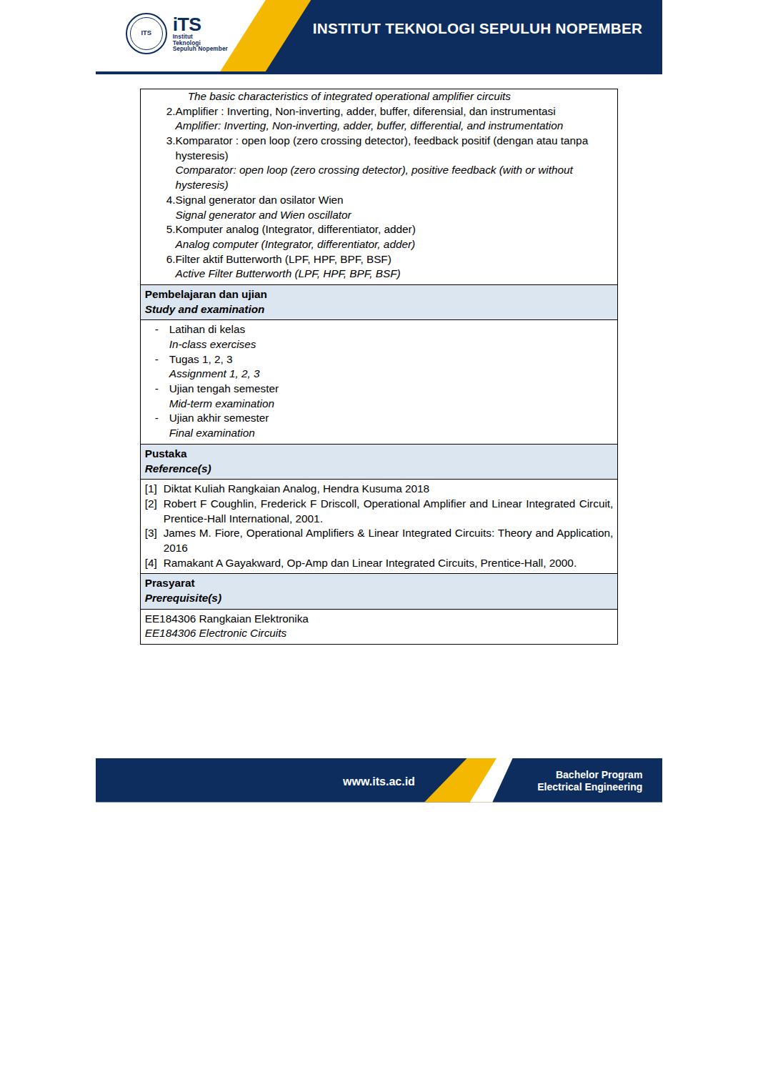INSTITUT TEKNOLOGI SEPULUH NOPEMBER
ITS
iTS Institut
Teknologi
Sepuluh Nopember
| The basic characteristics of integrated operational amplifier circuits 2. Amplifier : Inverting, Non-inverting, adder, buffer, diferensial, dan instrumentasi Amplifier: Inverting, Non-inverting, adder, buffer, differential, and instrumentation 3. Komparator : open loop (zero crossing detector), feedback positif (dengan atau tanpa hysteresis) Comparator: open loop (zero crossing detector), positive feedback (with or without hysteresis) 4. Signal generator dan osilator Wien Signal generator and Wien oscillator 5. Komputer analog (Integrator, differentiator, adder) Analog computer (Integrator, differentiator, adder) 6. Filter aktif Butterworth (LPF, HPF, BPF, BSF) Active Filter Butterworth (LPF, HPF, BPF, BSF) |
| Pembelajaran dan ujian Study and examination |
| - Latihan di kelas In-class exercises - Tugas 1, 2, 3 Assignment 1, 2, 3 - Ujian tengah semester Mid-term examination - Ujian akhir semester Final examination |
| Pustaka Reference(s) |
| [1] Diktat Kuliah Rangkaian Analog, Hendra Kusuma 2018 [2] Robert F Coughlin, Frederick F Driscoll, Operational Amplifier and Linear Integrated Circuit, Prentice-Hall International, 2001. [3] James M. Fiore, Operational Amplifiers & Linear Integrated Circuits: Theory and Application, 2016 [4] Ramakant A Gayakward, Op-Amp dan Linear Integrated Circuits, Prentice-Hall, 2000. |
| Prasyarat Prerequisite(s) |
| EE184306 Rangkaian Elektronika EE184306 Electronic Circuits |
www.its.ac.id
Bachelor Program
Electrical Engineering